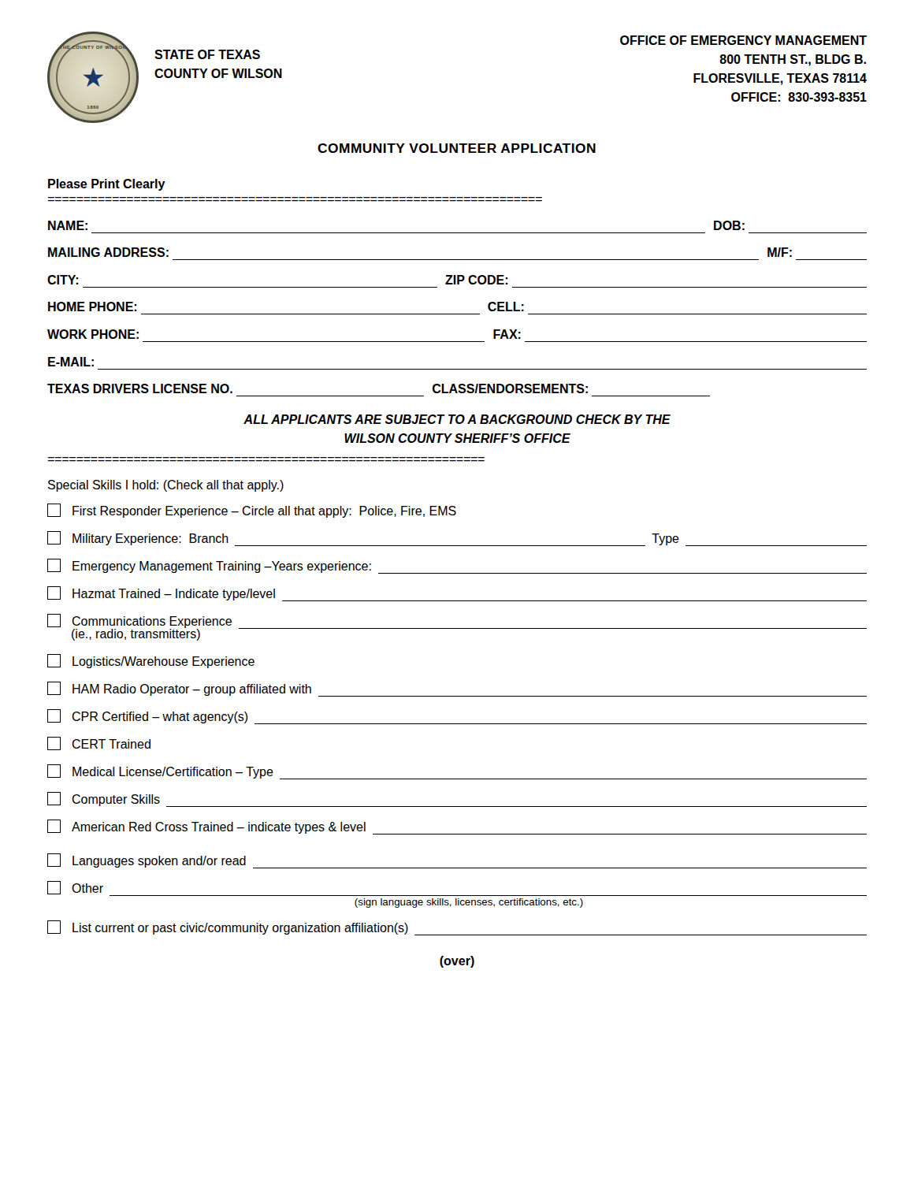THE COUNTY OF WILSON ★ 1860
STATE OF TEXAS
COUNTY OF WILSON
OFFICE OF EMERGENCY MANAGEMENT
800 TENTH ST., BLDG B.
FLORESVILLE, TEXAS 78114
OFFICE: 830-393-8351
COMMUNITY VOLUNTEER APPLICATION
Please Print Clearly
=====================================================================
NAME:
DOB:
MAILING ADDRESS:
M/F:
CITY:
ZIP CODE:
HOME PHONE:
CELL:
WORK PHONE:
FAX:
E-MAIL:
TEXAS DRIVERS LICENSE NO.
CLASS/ENDORSEMENTS:
ALL APPLICANTS ARE SUBJECT TO A BACKGROUND CHECK BY THE
WILSON COUNTY SHERIFF’S OFFICE
=============================================================
Special Skills I hold: (Check all that apply.)
First Responder Experience – Circle all that apply: Police, Fire, EMS
Military Experience: Branch Type
Emergency Management Training –Years experience:
Hazmat Trained – Indicate type/level
Communications Experience (ie., radio, transmitters)
Logistics/Warehouse Experience
HAM Radio Operator – group affiliated with
CPR Certified – what agency(s)
CERT Trained
Medical License/Certification – Type
Computer Skills
American Red Cross Trained – indicate types & level
Languages spoken and/or read
Other
(sign language skills, licenses, certifications, etc.)
List current or past civic/community organization affiliation(s)
(over)